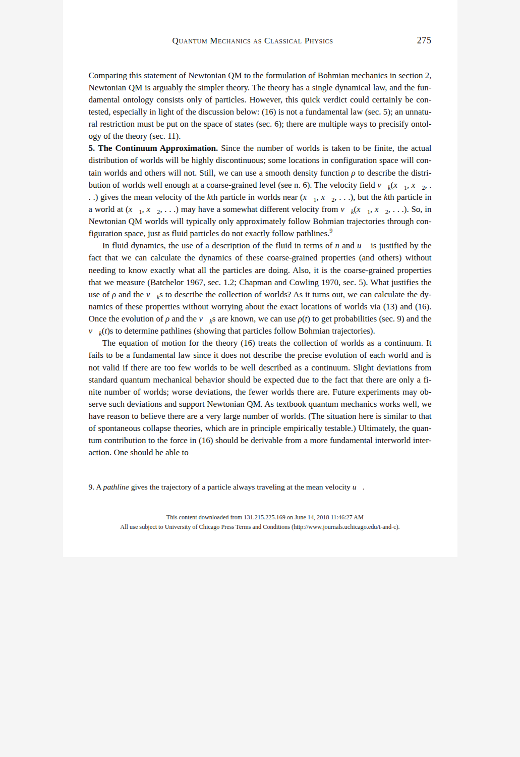Quantum Mechanics as Classical Physics 275
Comparing this statement of Newtonian QM to the formulation of Bohmian mechanics in section 2, Newtonian QM is arguably the simpler theory. The theory has a single dynamical law, and the fundamental ontology consists only of particles. However, this quick verdict could certainly be contested, especially in light of the discussion below: (16) is not a fundamental law (sec. 5); an unnatural restriction must be put on the space of states (sec. 6); there are multiple ways to precisify ontology of the theory (sec. 11).
5. The Continuum Approximation.
Since the number of worlds is taken to be finite, the actual distribution of worlds will be highly discontinuous; some locations in configuration space will contain worlds and others will not. Still, we can use a smooth density function ρ to describe the distribution of worlds well enough at a coarse-grained level (see n. 6). The velocity field v⃗k(x⃗1, x⃗2, . . .) gives the mean velocity of the kth particle in worlds near (x⃗1, x⃗2, . . .), but the kth particle in a world at (x⃗1, x⃗2, . . .) may have a somewhat different velocity from v⃗k(x⃗1, x⃗2, . . .). So, in Newtonian QM worlds will typically only approximately follow Bohmian trajectories through configuration space, just as fluid particles do not exactly follow pathlines.9
In fluid dynamics, the use of a description of the fluid in terms of n and u⃗ is justified by the fact that we can calculate the dynamics of these coarse-grained properties (and others) without needing to know exactly what all the particles are doing. Also, it is the coarse-grained properties that we measure (Batchelor 1967, sec. 1.2; Chapman and Cowling 1970, sec. 5). What justifies the use of ρ and the v⃗ks to describe the collection of worlds? As it turns out, we can calculate the dynamics of these properties without worrying about the exact locations of worlds via (13) and (16). Once the evolution of ρ and the v⃗ks are known, we can use ρ(t) to get probabilities (sec. 9) and the v⃗k(t)s to determine pathlines (showing that particles follow Bohmian trajectories).
The equation of motion for the theory (16) treats the collection of worlds as a continuum. It fails to be a fundamental law since it does not describe the precise evolution of each world and is not valid if there are too few worlds to be well described as a continuum. Slight deviations from standard quantum mechanical behavior should be expected due to the fact that there are only a finite number of worlds; worse deviations, the fewer worlds there are. Future experiments may observe such deviations and support Newtonian QM. As textbook quantum mechanics works well, we have reason to believe there are a very large number of worlds. (The situation here is similar to that of spontaneous collapse theories, which are in principle empirically testable.) Ultimately, the quantum contribution to the force in (16) should be derivable from a more fundamental interworld interaction. One should be able to
9. A pathline gives the trajectory of a particle always traveling at the mean velocity u⃗.
This content downloaded from 131.215.225.169 on June 14, 2018 11:46:27 AM
All use subject to University of Chicago Press Terms and Conditions (http://www.journals.uchicago.edu/t-and-c).